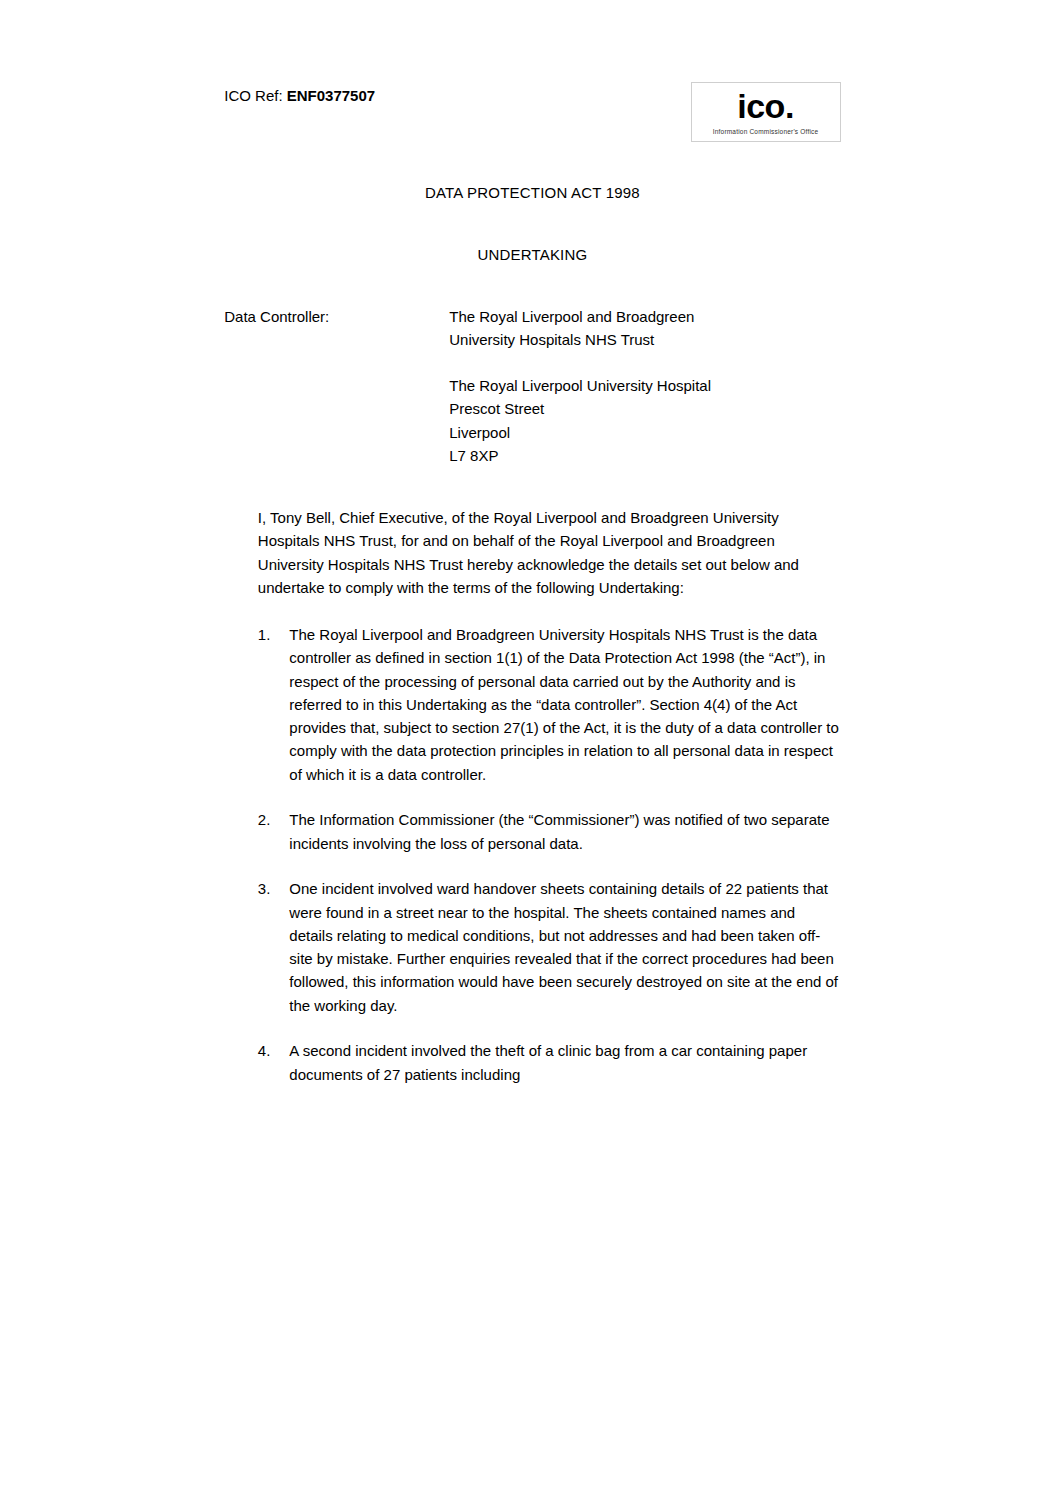ICO Ref: ENF0377507
ico.
Information Commissioner's Office
DATA PROTECTION ACT 1998
UNDERTAKING
Data Controller:
The Royal Liverpool and Broadgreen
University Hospitals NHS Trust
The Royal Liverpool University Hospital
Prescot Street
Liverpool
L7 8XP
I, Tony Bell, Chief Executive, of the Royal Liverpool and Broadgreen University Hospitals NHS Trust, for and on behalf of the Royal Liverpool and Broadgreen University Hospitals NHS Trust hereby acknowledge the details set out below and undertake to comply with the terms of the following Undertaking:
The Royal Liverpool and Broadgreen University Hospitals NHS Trust is the data controller as defined in section 1(1) of the Data Protection Act 1998 (the “Act”), in respect of the processing of personal data carried out by the Authority and is referred to in this Undertaking as the “data controller”. Section 4(4) of the Act provides that, subject to section 27(1) of the Act, it is the duty of a data controller to comply with the data protection principles in relation to all personal data in respect of which it is a data controller.
The Information Commissioner (the “Commissioner”) was notified of two separate incidents involving the loss of personal data.
One incident involved ward handover sheets containing details of 22 patients that were found in a street near to the hospital. The sheets contained names and details relating to medical conditions, but not addresses and had been taken off-site by mistake. Further enquiries revealed that if the correct procedures had been followed, this information would have been securely destroyed on site at the end of the working day.
A second incident involved the theft of a clinic bag from a car containing paper documents of 27 patients including